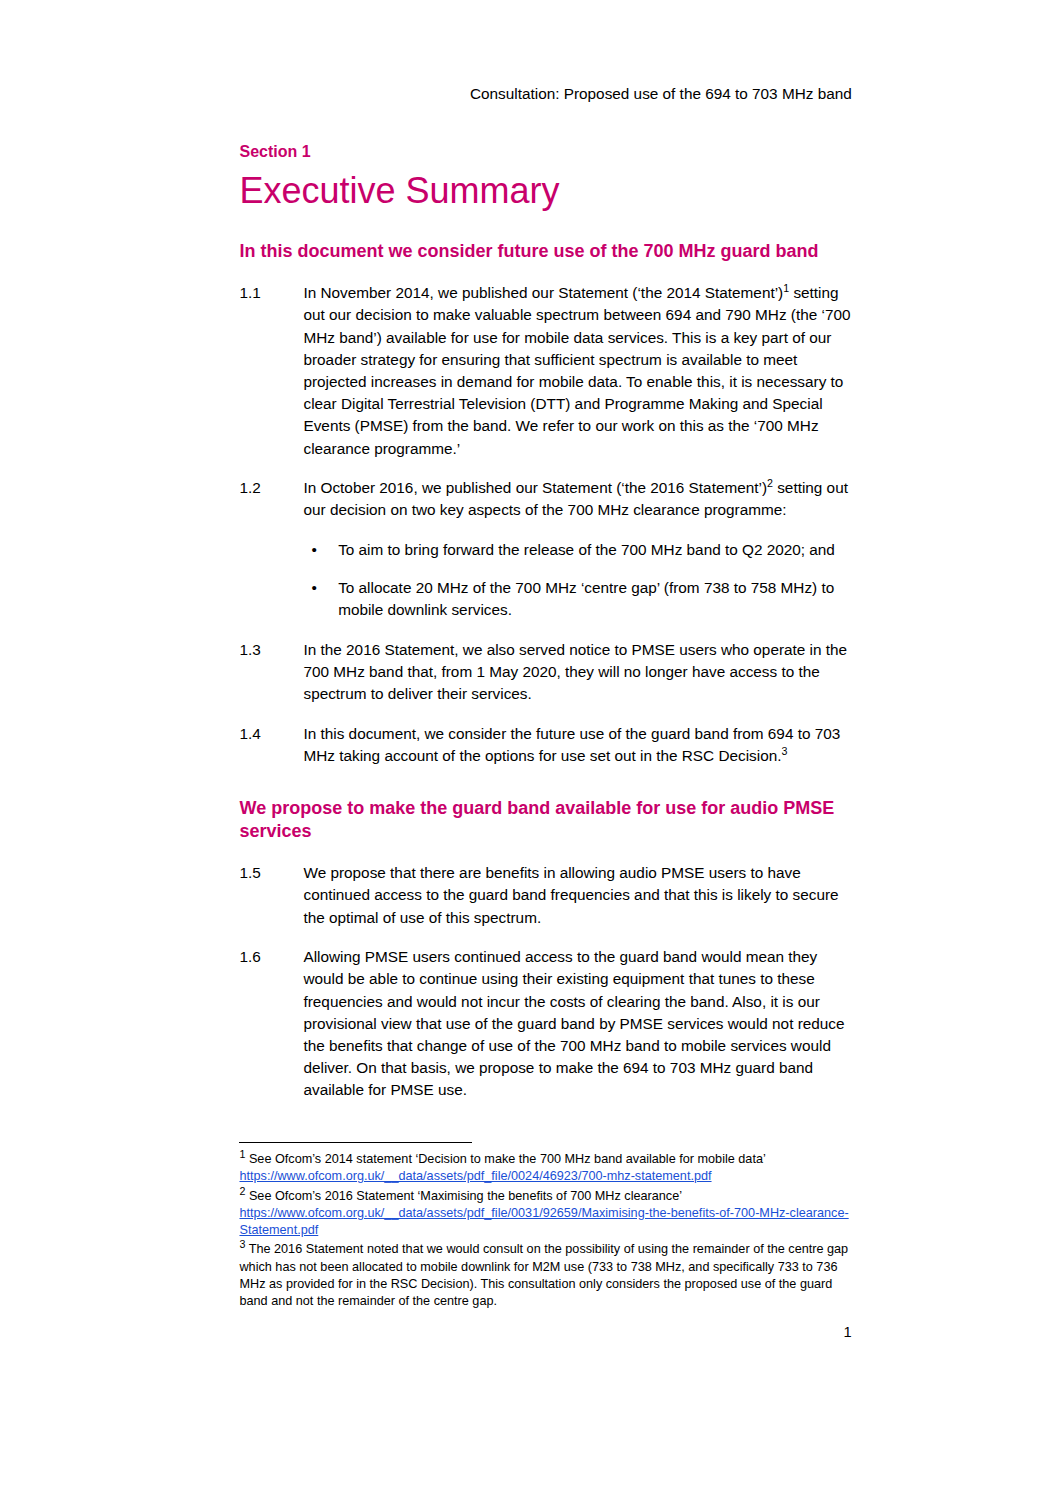Consultation: Proposed use of the 694 to 703 MHz band
Section 1
Executive Summary
In this document we consider future use of the 700 MHz guard band
1.1
In November 2014, we published our Statement (‘the 2014 Statement’)1 setting out our decision to make valuable spectrum between 694 and 790 MHz (the ‘700 MHz band’) available for use for mobile data services. This is a key part of our broader strategy for ensuring that sufficient spectrum is available to meet projected increases in demand for mobile data. To enable this, it is necessary to clear Digital Terrestrial Television (DTT) and Programme Making and Special Events (PMSE) from the band. We refer to our work on this as the ‘700 MHz clearance programme.’
1.2
In October 2016, we published our Statement (‘the 2016 Statement’)2 setting out our decision on two key aspects of the 700 MHz clearance programme:
To aim to bring forward the release of the 700 MHz band to Q2 2020; and
To allocate 20 MHz of the 700 MHz ‘centre gap’ (from 738 to 758 MHz) to mobile downlink services.
1.3
In the 2016 Statement, we also served notice to PMSE users who operate in the 700 MHz band that, from 1 May 2020, they will no longer have access to the spectrum to deliver their services.
1.4
In this document, we consider the future use of the guard band from 694 to 703 MHz taking account of the options for use set out in the RSC Decision.3
We propose to make the guard band available for use for audio PMSE services
1.5
We propose that there are benefits in allowing audio PMSE users to have continued access to the guard band frequencies and that this is likely to secure the optimal of use of this spectrum.
1.6
Allowing PMSE users continued access to the guard band would mean they would be able to continue using their existing equipment that tunes to these frequencies and would not incur the costs of clearing the band. Also, it is our provisional view that use of the guard band by PMSE services would not reduce the benefits that change of use of the 700 MHz band to mobile services would deliver. On that basis, we propose to make the 694 to 703 MHz guard band available for PMSE use.
1 See Ofcom’s 2014 statement ‘Decision to make the 700 MHz band available for mobile data’
https://www.ofcom.org.uk/__data/assets/pdf_file/0024/46923/700-mhz-statement.pdf
2 See Ofcom’s 2016 Statement ‘Maximising the benefits of 700 MHz clearance’
https://www.ofcom.org.uk/__data/assets/pdf_file/0031/92659/Maximising-the-benefits-of-700-MHz-clearance-Statement.pdf
3 The 2016 Statement noted that we would consult on the possibility of using the remainder of the centre gap which has not been allocated to mobile downlink for M2M use (733 to 738 MHz, and specifically 733 to 736 MHz as provided for in the RSC Decision). This consultation only considers the proposed use of the guard band and not the remainder of the centre gap.
1